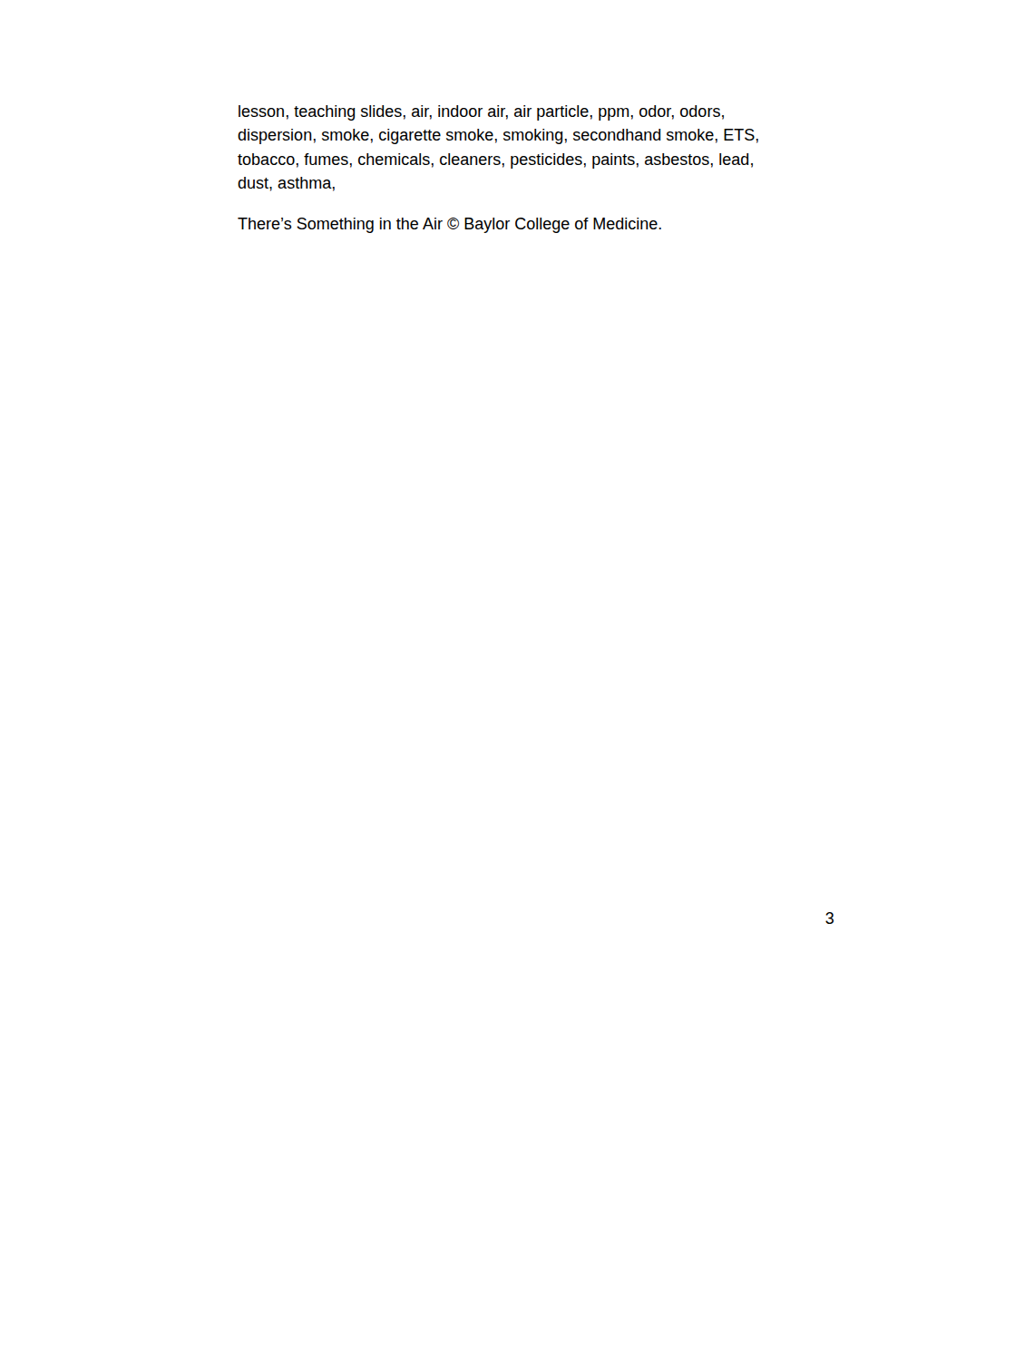lesson, teaching slides, air, indoor air, air particle, ppm, odor, odors, dispersion, smoke, cigarette smoke, smoking, secondhand smoke, ETS, tobacco, fumes, chemicals, cleaners, pesticides, paints, asbestos, lead, dust, asthma,
There’s Something in the Air © Baylor College of Medicine.
3